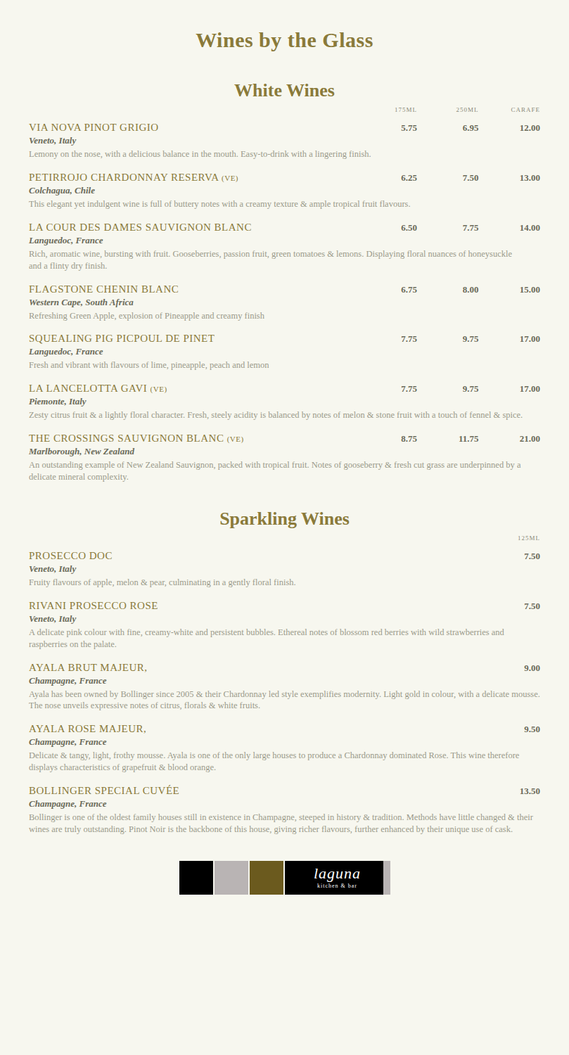Wines by the Glass
White Wines
| | 175ML | 250ML | CARAFE |
| VIA NOVA PINOT GRIGIO | 5.75 | 6.95 | 12.00 |
| Veneto, Italy |
| Lemony on the nose, with a delicious balance in the mouth. Easy-to-drink with a lingering finish. |
| PETIRROJO CHARDONNAY RESERVA (VE) | 6.25 | 7.50 | 13.00 |
| Colchagua, Chile |
| This elegant yet indulgent wine is full of buttery notes with a creamy texture & ample tropical fruit flavours. |
| LA COUR DES DAMES SAUVIGNON BLANC | 6.50 | 7.75 | 14.00 |
| Languedoc, France |
| Rich, aromatic wine, bursting with fruit. Gooseberries, passion fruit, green tomatoes & lemons. Displaying floral nuances of honeysuckle and a flinty dry finish. |
| FLAGSTONE CHENIN BLANC | 6.75 | 8.00 | 15.00 |
| Western Cape, South Africa |
| Refreshing Green Apple, explosion of Pineapple and creamy finish |
| SQUEALING PIG PICPOUL DE PINET | 7.75 | 9.75 | 17.00 |
| Languedoc, France |
| Fresh and vibrant with flavours of lime, pineapple, peach and lemon |
| LA LANCELOTTA GAVI (VE) | 7.75 | 9.75 | 17.00 |
| Piemonte, Italy |
| Zesty citrus fruit & a lightly floral character. Fresh, steely acidity is balanced by notes of melon & stone fruit with a touch of fennel & spice. |
| THE CROSSINGS SAUVIGNON BLANC (VE) | 8.75 | 11.75 | 21.00 |
| Marlborough, New Zealand |
| An outstanding example of New Zealand Sauvignon, packed with tropical fruit. Notes of gooseberry & fresh cut grass are underpinned by a delicate mineral complexity. |
Sparkling Wines
| | 125ML |
| PROSECCO DOC | 7.50 |
| Veneto, Italy |
| Fruity flavours of apple, melon & pear, culminating in a gently floral finish. |
| RIVANI PROSECCO ROSE | 7.50 |
| Veneto, Italy |
| A delicate pink colour with fine, creamy-white and persistent bubbles. Ethereal notes of blossom red berries with wild strawberries and raspberries on the palate. |
| AYALA BRUT MAJEUR, | 9.00 |
| Champagne, France |
| Ayala has been owned by Bollinger since 2005 & their Chardonnay led style exemplifies modernity. Light gold in colour, with a delicate mousse. The nose unveils expressive notes of citrus, florals & white fruits. |
| AYALA ROSE MAJEUR, | 9.50 |
| Champagne, France |
| Delicate & tangy, light, frothy mousse. Ayala is one of the only large houses to produce a Chardonnay dominated Rose. This wine therefore displays characteristics of grapefruit & blood orange. |
| BOLLINGER SPECIAL CUVÉE | 13.50 |
| Champagne, France |
| Bollinger is one of the oldest family houses still in existence in Champagne, steeped in history & tradition. Methods have little changed & their wines are truly outstanding. Pinot Noir is the backbone of this house, giving richer flavours, further enhanced by their unique use of cask. |
laguna kitchen & bar